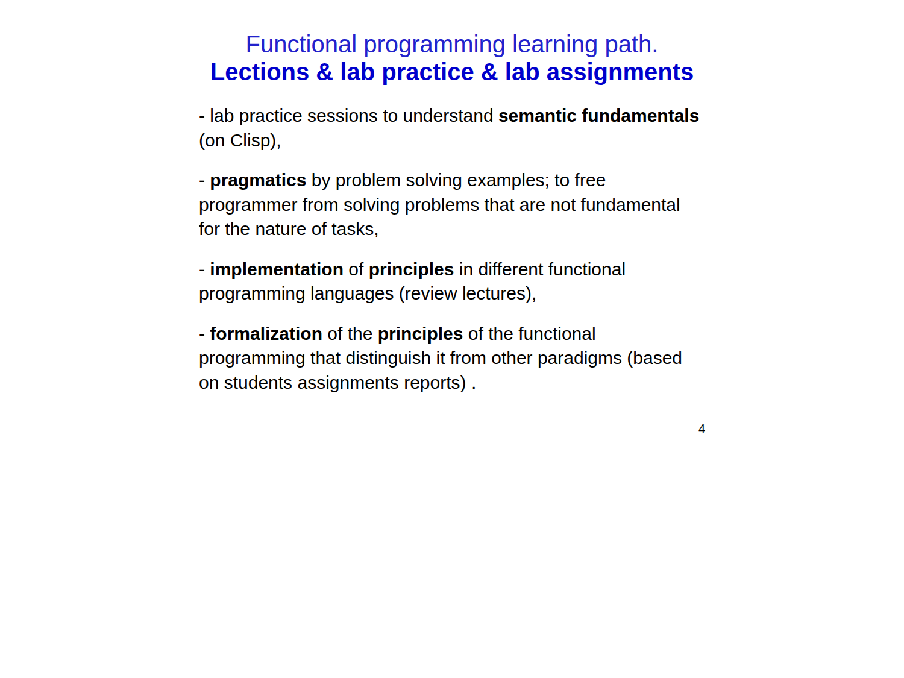Functional programming learning path. Lections & lab practice & lab assignments
lab practice sessions to understand semantic fundamentals (on Clisp),
pragmatics by problem solving examples; to free programmer from solving problems that are not fundamental for the nature of tasks,
implementation of principles in different functional programming languages (review lectures),
formalization of the principles of the functional programming that distinguish it from other paradigms (based on students assignments reports) .
4